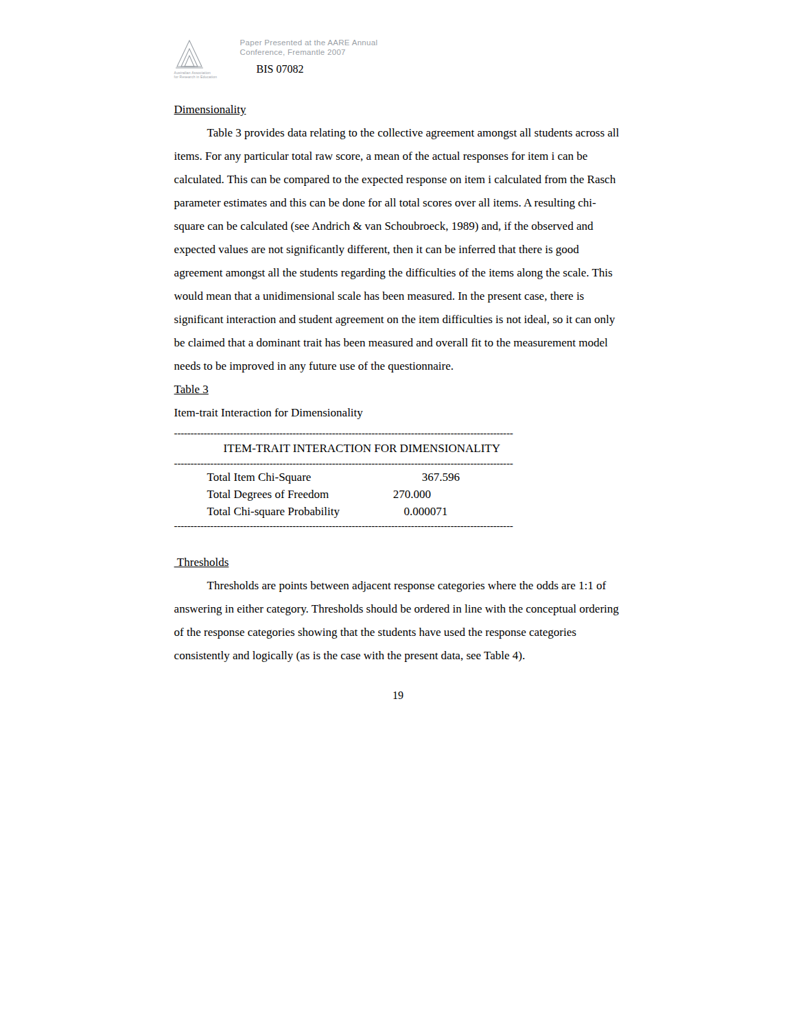Australian Association
for Research in Education
Paper Presented at the AARE Annual
Conference, Fremantle 2007
BIS 07082
Dimensionality
Table 3 provides data relating to the collective agreement amongst all students across all items. For any particular total raw score, a mean of the actual responses for item i can be calculated. This can be compared to the expected response on item i calculated from the Rasch parameter estimates and this can be done for all total scores over all items. A resulting chi-square can be calculated (see Andrich & van Schoubroeck, 1989) and, if the observed and expected values are not significantly different, then it can be inferred that there is good agreement amongst all the students regarding the difficulties of the items along the scale. This would mean that a unidimensional scale has been measured. In the present case, there is significant interaction and student agreement on the item difficulties is not ideal, so it can only be claimed that a dominant trait has been measured and overall fit to the measurement model needs to be improved in any future use of the questionnaire.
Table 3
Item-trait Interaction for Dimensionality
-------------------------------------------------------------------------------------------------------
ITEM-TRAIT INTERACTION FOR DIMENSIONALITY
-------------------------------------------------------------------------------------------------------
Total Item Chi-Square 367.596 Total Degrees of Freedom 270.000 Total Chi-square Probability 0.000071
-------------------------------------------------------------------------------------------------------
Thresholds
Thresholds are points between adjacent response categories where the odds are 1:1 of answering in either category. Thresholds should be ordered in line with the conceptual ordering of the response categories showing that the students have used the response categories consistently and logically (as is the case with the present data, see Table 4).
19